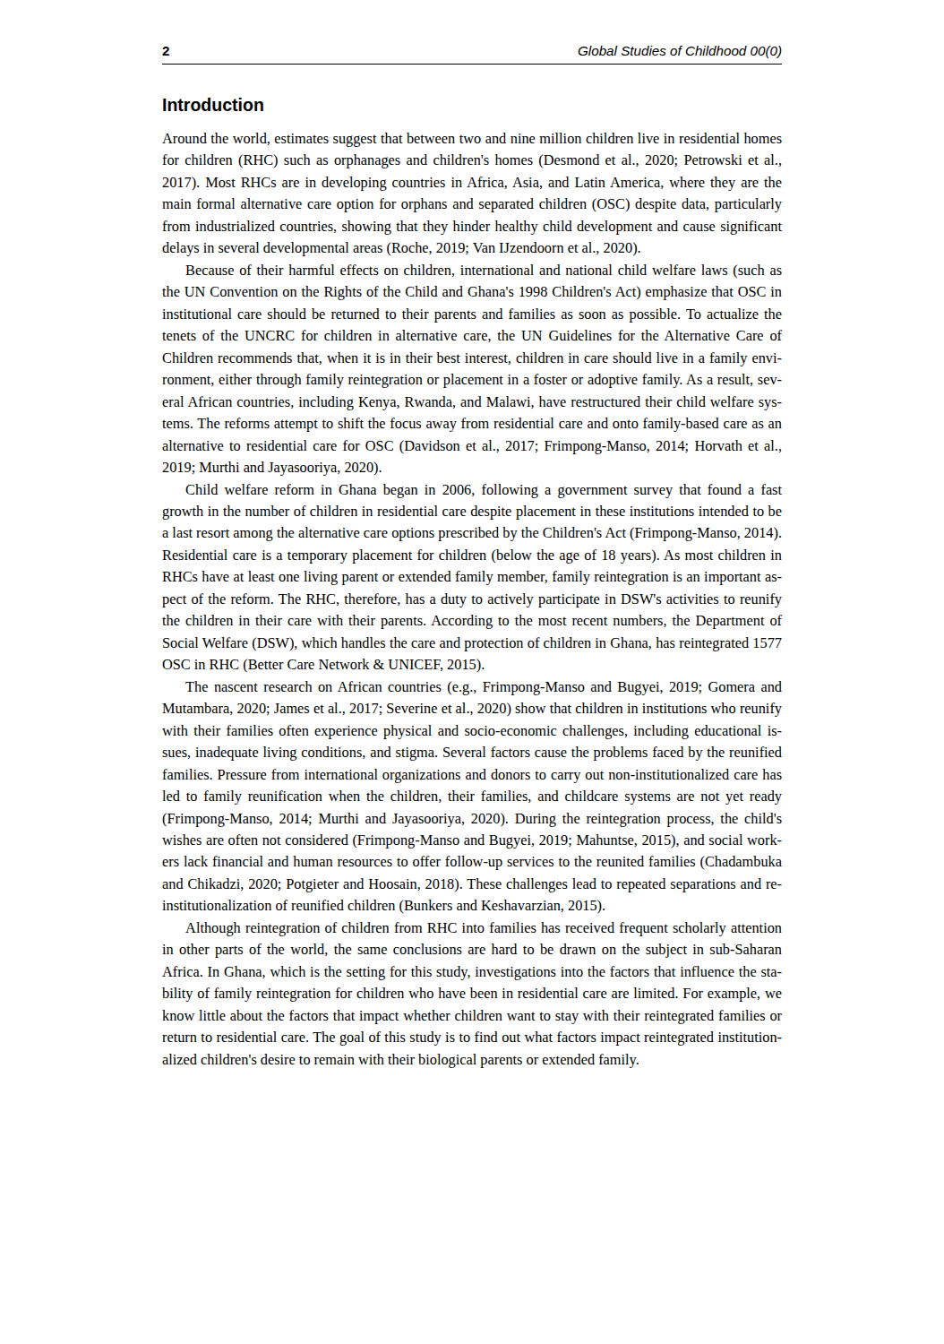2 Global Studies of Childhood 00(0)
Introduction
Around the world, estimates suggest that between two and nine million children live in residential homes for children (RHC) such as orphanages and children's homes (Desmond et al., 2020; Petrowski et al., 2017). Most RHCs are in developing countries in Africa, Asia, and Latin America, where they are the main formal alternative care option for orphans and separated children (OSC) despite data, particularly from industrialized countries, showing that they hinder healthy child development and cause significant delays in several developmental areas (Roche, 2019; Van IJzendoorn et al., 2020).
Because of their harmful effects on children, international and national child welfare laws (such as the UN Convention on the Rights of the Child and Ghana's 1998 Children's Act) emphasize that OSC in institutional care should be returned to their parents and families as soon as possible. To actualize the tenets of the UNCRC for children in alternative care, the UN Guidelines for the Alternative Care of Children recommends that, when it is in their best interest, children in care should live in a family environment, either through family reintegration or placement in a foster or adoptive family. As a result, several African countries, including Kenya, Rwanda, and Malawi, have restructured their child welfare systems. The reforms attempt to shift the focus away from residential care and onto family-based care as an alternative to residential care for OSC (Davidson et al., 2017; Frimpong-Manso, 2014; Horvath et al., 2019; Murthi and Jayasooriya, 2020).
Child welfare reform in Ghana began in 2006, following a government survey that found a fast growth in the number of children in residential care despite placement in these institutions intended to be a last resort among the alternative care options prescribed by the Children's Act (Frimpong-Manso, 2014). Residential care is a temporary placement for children (below the age of 18 years). As most children in RHCs have at least one living parent or extended family member, family reintegration is an important aspect of the reform. The RHC, therefore, has a duty to actively participate in DSW's activities to reunify the children in their care with their parents. According to the most recent numbers, the Department of Social Welfare (DSW), which handles the care and protection of children in Ghana, has reintegrated 1577 OSC in RHC (Better Care Network & UNICEF, 2015).
The nascent research on African countries (e.g., Frimpong-Manso and Bugyei, 2019; Gomera and Mutambara, 2020; James et al., 2017; Severine et al., 2020) show that children in institutions who reunify with their families often experience physical and socio-economic challenges, including educational issues, inadequate living conditions, and stigma. Several factors cause the problems faced by the reunified families. Pressure from international organizations and donors to carry out non-institutionalized care has led to family reunification when the children, their families, and childcare systems are not yet ready (Frimpong-Manso, 2014; Murthi and Jayasooriya, 2020). During the reintegration process, the child's wishes are often not considered (Frimpong-Manso and Bugyei, 2019; Mahuntse, 2015), and social workers lack financial and human resources to offer follow-up services to the reunited families (Chadambuka and Chikadzi, 2020; Potgieter and Hoosain, 2018). These challenges lead to repeated separations and re-institutionalization of reunified children (Bunkers and Keshavarzian, 2015).
Although reintegration of children from RHC into families has received frequent scholarly attention in other parts of the world, the same conclusions are hard to be drawn on the subject in sub-Saharan Africa. In Ghana, which is the setting for this study, investigations into the factors that influence the stability of family reintegration for children who have been in residential care are limited. For example, we know little about the factors that impact whether children want to stay with their reintegrated families or return to residential care. The goal of this study is to find out what factors impact reintegrated institutionalized children's desire to remain with their biological parents or extended family.